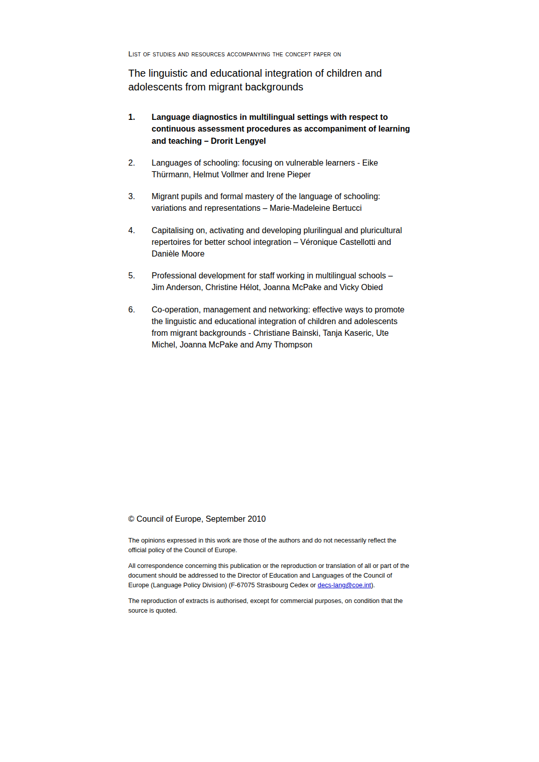List of studies and resources accompanying the concept paper on
The linguistic and educational integration of children and adolescents from migrant backgrounds
Language diagnostics in multilingual settings with respect to continuous assessment procedures as accompaniment of learning and teaching – Drorit Lengyel
Languages of schooling: focusing on vulnerable learners - Eike Thürmann, Helmut Vollmer and Irene Pieper
Migrant pupils and formal mastery of the language of schooling: variations and representations – Marie-Madeleine Bertucci
Capitalising on, activating and developing plurilingual and pluricultural repertoires for better school integration – Véronique Castellotti and Danièle Moore
Professional development for staff working in multilingual schools –
Jim Anderson, Christine Hélot, Joanna McPake and Vicky Obied
Co-operation, management and networking: effective ways to promote the linguistic and educational integration of children and adolescents from migrant backgrounds - Christiane Bainski, Tanja Kaseric, Ute Michel, Joanna McPake and Amy Thompson
© Council of Europe, September 2010
The opinions expressed in this work are those of the authors and do not necessarily reflect the official policy of the Council of Europe.
All correspondence concerning this publication or the reproduction or translation of all or part of the document should be addressed to the Director of Education and Languages of the Council of Europe (Language Policy Division) (F-67075 Strasbourg Cedex or decs-lang@coe.int).
The reproduction of extracts is authorised, except for commercial purposes, on condition that the source is quoted.